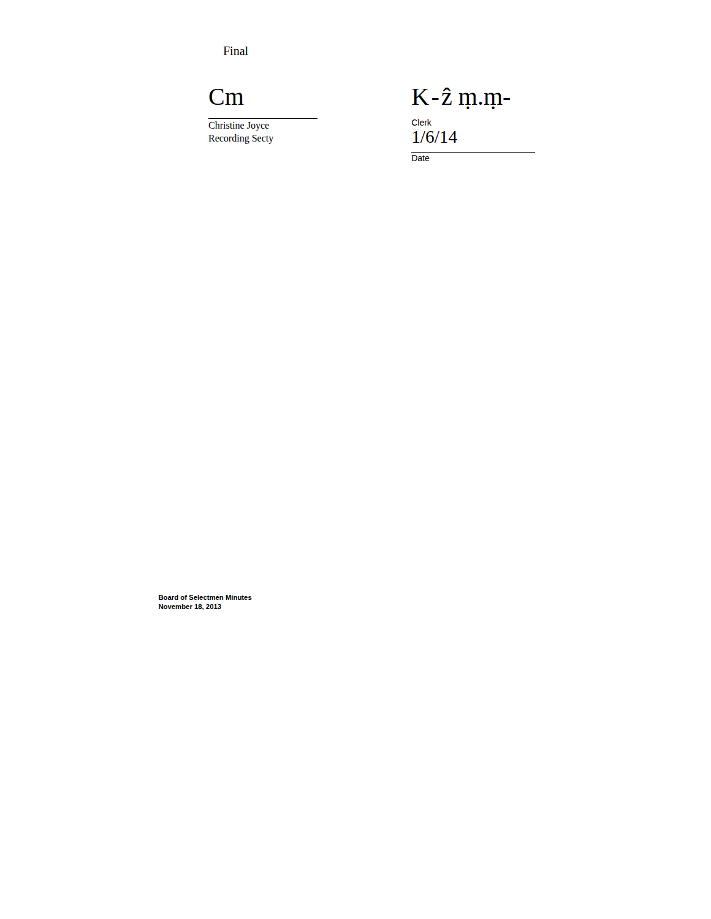Final
Cm  
Christine Joyce
Recording Secty
K ‑ ẑ ṃ.ṃ‑
Clerk
1/6/14
Date
Board of Selectmen Minutes
November 18, 2013